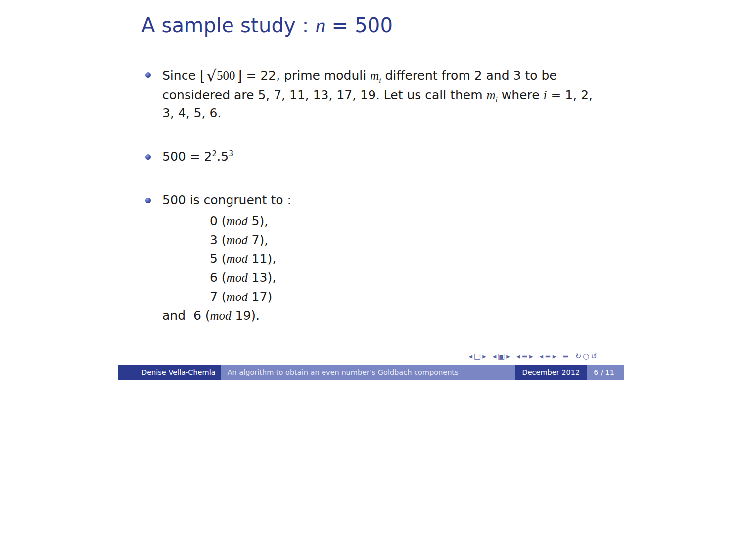A sample study : n = 500
Since ⌊√500⌋ = 22, prime moduli mi different from 2 and 3 to be considered are 5, 7, 11, 13, 17, 19. Let us call them mi where i = 1, 2, 3, 4, 5, 6.
500 = 22.53
500 is congruent to :
0 (mod 5),
3 (mod 7),
5 (mod 11),
6 (mod 13),
7 (mod 17)
and 6 (mod 19).
◂□▸◂▣▸◂≡▸◂≡▸≡↻○↺
Denise Vella-Chemla
An algorithm to obtain an even number’s Goldbach components
December 2012
6 / 11